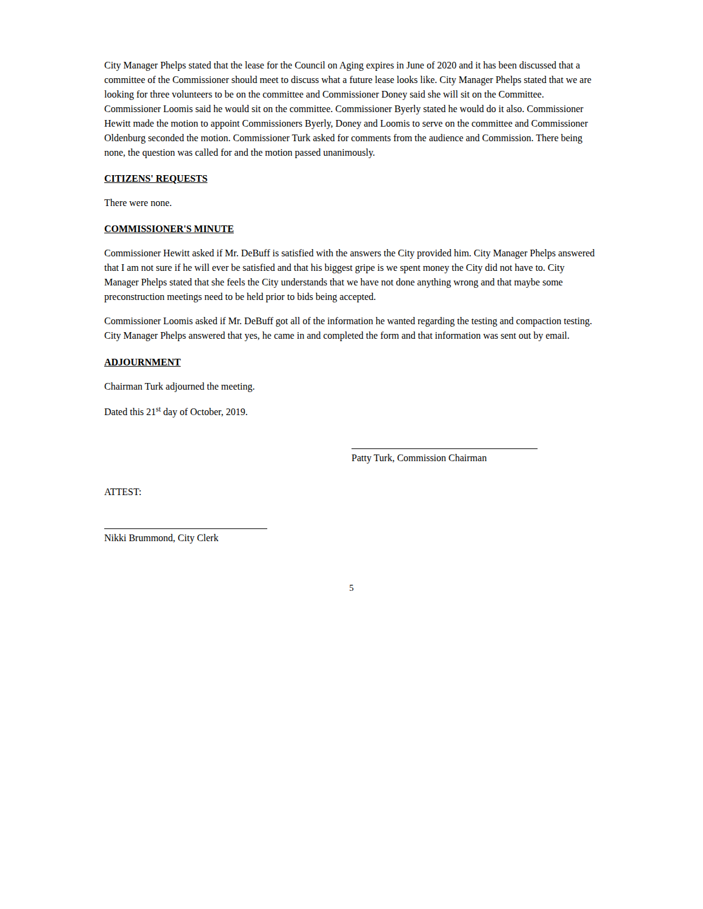City Manager Phelps stated that the lease for the Council on Aging expires in June of 2020 and it has been discussed that a committee of the Commissioner should meet to discuss what a future lease looks like. City Manager Phelps stated that we are looking for three volunteers to be on the committee and Commissioner Doney said she will sit on the Committee. Commissioner Loomis said he would sit on the committee. Commissioner Byerly stated he would do it also. Commissioner Hewitt made the motion to appoint Commissioners Byerly, Doney and Loomis to serve on the committee and Commissioner Oldenburg seconded the motion. Commissioner Turk asked for comments from the audience and Commission. There being none, the question was called for and the motion passed unanimously.
CITIZENS' REQUESTS
There were none.
COMMISSIONER'S MINUTE
Commissioner Hewitt asked if Mr. DeBuff is satisfied with the answers the City provided him. City Manager Phelps answered that I am not sure if he will ever be satisfied and that his biggest gripe is we spent money the City did not have to. City Manager Phelps stated that she feels the City understands that we have not done anything wrong and that maybe some preconstruction meetings need to be held prior to bids being accepted.
Commissioner Loomis asked if Mr. DeBuff got all of the information he wanted regarding the testing and compaction testing. City Manager Phelps answered that yes, he came in and completed the form and that information was sent out by email.
ADJOURNMENT
Chairman Turk adjourned the meeting.
Dated this 21st day of October, 2019.
Patty Turk, Commission Chairman
ATTEST:
Nikki Brummond, City Clerk
5